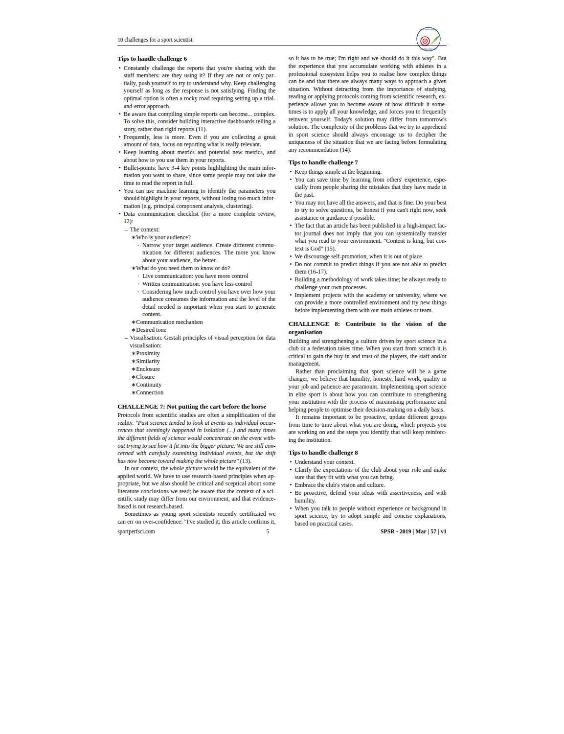10 challenges for a sport scientist
SPORT PERFORMANCE & SCIENCE REPORTS
Tips to handle challenge 6
Constantly challenge the reports that you're sharing with the staff members: are they using it? If they are not or only partially, push yourself to try to understand why. Keep challenging yourself as long as the response is not satisfying. Finding the optimal option is often a rocky road requiring setting up a trial-and-error approach.
Be aware that compiling simple reports can become... complex. To solve this, consider building interactive dashboards telling a story, rather than rigid reports (11).
Frequently, less is more. Even if you are collecting a great amount of data, focus on reporting what is really relevant.
Keep learning about metrics and potential new metrics, and about how to you use them in your reports.
Bullet-points: have 3-4 key points highlighting the main information you want to share, since some people may not take the time to read the report in full.
You can use machine learning to identify the parameters you should highlight in your reports, without losing too much information (e.g. principal component analysis, clustering).
Data communication checklist (for a more complete review, 12):
The context:
Who is your audience?
Narrow your target audience. Create different communication for different audiences. The more you know about your audience, the better.
What do you need them to know or do?
Live communication: you have more control
Written communication: you have less control
Considering how much control you have over how your audience consumes the information and the level of the detail needed is important when you start to generate content.
Communication mechanism
Desired tone
Visualisation: Gestalt principles of visual perception for data visualisation:
Proximity
Similarity
Enclosure
Closure
Continuity
Connection
CHALLENGE 7: Not putting the cart before the horse
Protocols from scientific studies are often a simplification of the reality. "Past science tended to look at events as individual occurrences that seemingly happened in isolation (...) and many times the different fields of science would concentrate on the event without trying to see how it fit into the bigger picture. We are still concerned with carefully examining individual events, but the shift has now become toward making the whole picture" (13).
In our context, the whole picture would be the equivalent of the applied world. We have to use research-based principles when appropriate, but we also should be critical and sceptical about some literature conclusions we read; be aware that the context of a scientific study may differ from our environment, and that evidence-based is not research-based.
Sometimes as young sport scientists recently certificated we can err on over-confidence: "I've studied it; this article confirms it, so it has to be true; I'm right and we should do it this way". But the experience that you accumulate working with athletes in a professional ecosystem helps you to realise how complex things can be and that there are always many ways to approach a given situation. Without detracting from the importance of studying, reading or applying protocols coming from scientific research, experience allows you to become aware of how difficult it sometimes is to apply all your knowledge, and forces you to frequently reinvent yourself. Today's solution may differ from tomorrow's solution. The complexity of the problems that we try to apprehend in sport science should always encourage us to decipher the uniqueness of the situation that we are facing before formulating any recommendation (14).
Tips to handle challenge 7
Keep things simple at the beginning.
You can save time by learning from others' experience, especially from people sharing the mistakes that they have made in the past.
You may not have all the answers, and that is fine. Do your best to try to solve questions, be honest if you can't right now, seek assistance or guidance if possible.
The fact that an article has been published in a high-impact factor journal does not imply that you can systemically transfer what you read to your environment. "Content is king, but context is God" (15).
We discourage self-promotion, when it is out of place.
Do not commit to predict things if you are not able to predict them (16-17).
Building a methodology of work takes time; be always ready to challenge your own processes.
Implement projects with the academy or university, where we can provide a more controlled environment and try new things before implementing them with our main athletes or team.
CHALLENGE 8: Contribute to the vision of the organisation
Building and strengthening a culture driven by sport science in a club or a federation takes time. When you start from scratch it is critical to gain the buy-in and trust of the players, the staff and/or management.
Rather than proclaiming that sport science will be a game changer, we believe that humility, honesty, hard work, quality in your job and patience are paramount. Implementing sport science in elite sport is about how you can contribute to strengthening your institution with the process of maximising performance and helping people to optimise their decision-making on a daily basis.
It remains important to be proactive, update different groups from time to time about what you are doing, which projects you are working on and the steps you identify that will keep reinforcing the institution.
Tips to handle challenge 8
Understand your context.
Clarify the expectations of the club about your role and make sure that they fit with what you can bring.
Embrace the club's vision and culture.
Be proactive, defend your ideas with assertiveness, and with humility.
When you talk to people without experience or background in sport science, try to adopt simple and concise explanations, based on practical cases.
sportperfsci.com
5
SPSR - 2019 | Mar | 57 | v1